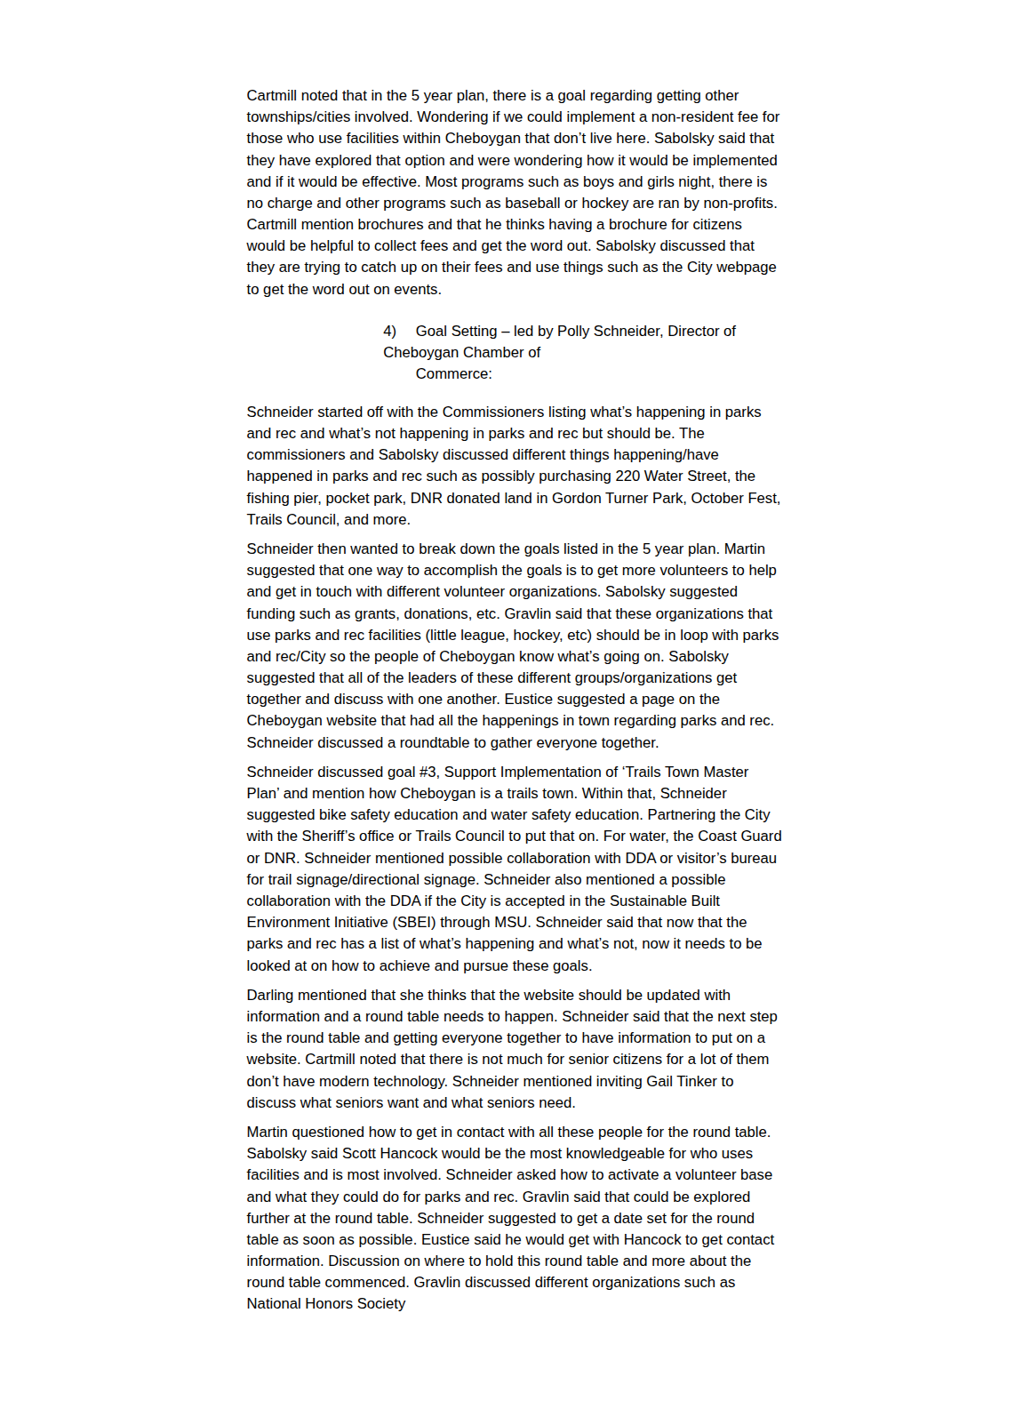Cartmill noted that in the 5 year plan, there is a goal regarding getting other townships/cities involved. Wondering if we could implement a non-resident fee for those who use facilities within Cheboygan that don’t live here. Sabolsky said that they have explored that option and were wondering how it would be implemented and if it would be effective. Most programs such as boys and girls night, there is no charge and other programs such as baseball or hockey are ran by non-profits. Cartmill mention brochures and that he thinks having a brochure for citizens would be helpful to collect fees and get the word out. Sabolsky discussed that they are trying to catch up on their fees and use things such as the City webpage to get the word out on events.
4) Goal Setting – led by Polly Schneider, Director of Cheboygan Chamber ofCommerce:
Schneider started off with the Commissioners listing what’s happening in parks and rec and what’s not happening in parks and rec but should be. The commissioners and Sabolsky discussed different things happening/have happened in parks and rec such as possibly purchasing 220 Water Street, the fishing pier, pocket park, DNR donated land in Gordon Turner Park, October Fest, Trails Council, and more.
Schneider then wanted to break down the goals listed in the 5 year plan. Martin suggested that one way to accomplish the goals is to get more volunteers to help and get in touch with different volunteer organizations. Sabolsky suggested funding such as grants, donations, etc. Gravlin said that these organizations that use parks and rec facilities (little league, hockey, etc) should be in loop with parks and rec/City so the people of Cheboygan know what’s going on. Sabolsky suggested that all of the leaders of these different groups/organizations get together and discuss with one another. Eustice suggested a page on the Cheboygan website that had all the happenings in town regarding parks and rec. Schneider discussed a roundtable to gather everyone together.
Schneider discussed goal #3, Support Implementation of ‘Trails Town Master Plan’ and mention how Cheboygan is a trails town. Within that, Schneider suggested bike safety education and water safety education. Partnering the City with the Sheriff’s office or Trails Council to put that on. For water, the Coast Guard or DNR. Schneider mentioned possible collaboration with DDA or visitor’s bureau for trail signage/directional signage. Schneider also mentioned a possible collaboration with the DDA if the City is accepted in the Sustainable Built Environment Initiative (SBEI) through MSU. Schneider said that now that the parks and rec has a list of what’s happening and what’s not, now it needs to be looked at on how to achieve and pursue these goals.
Darling mentioned that she thinks that the website should be updated with information and a round table needs to happen. Schneider said that the next step is the round table and getting everyone together to have information to put on a website. Cartmill noted that there is not much for senior citizens for a lot of them don’t have modern technology. Schneider mentioned inviting Gail Tinker to discuss what seniors want and what seniors need.
Martin questioned how to get in contact with all these people for the round table. Sabolsky said Scott Hancock would be the most knowledgeable for who uses facilities and is most involved. Schneider asked how to activate a volunteer base and what they could do for parks and rec. Gravlin said that could be explored further at the round table. Schneider suggested to get a date set for the round table as soon as possible. Eustice said he would get with Hancock to get contact information. Discussion on where to hold this round table and more about the round table commenced. Gravlin discussed different organizations such as National Honors Society